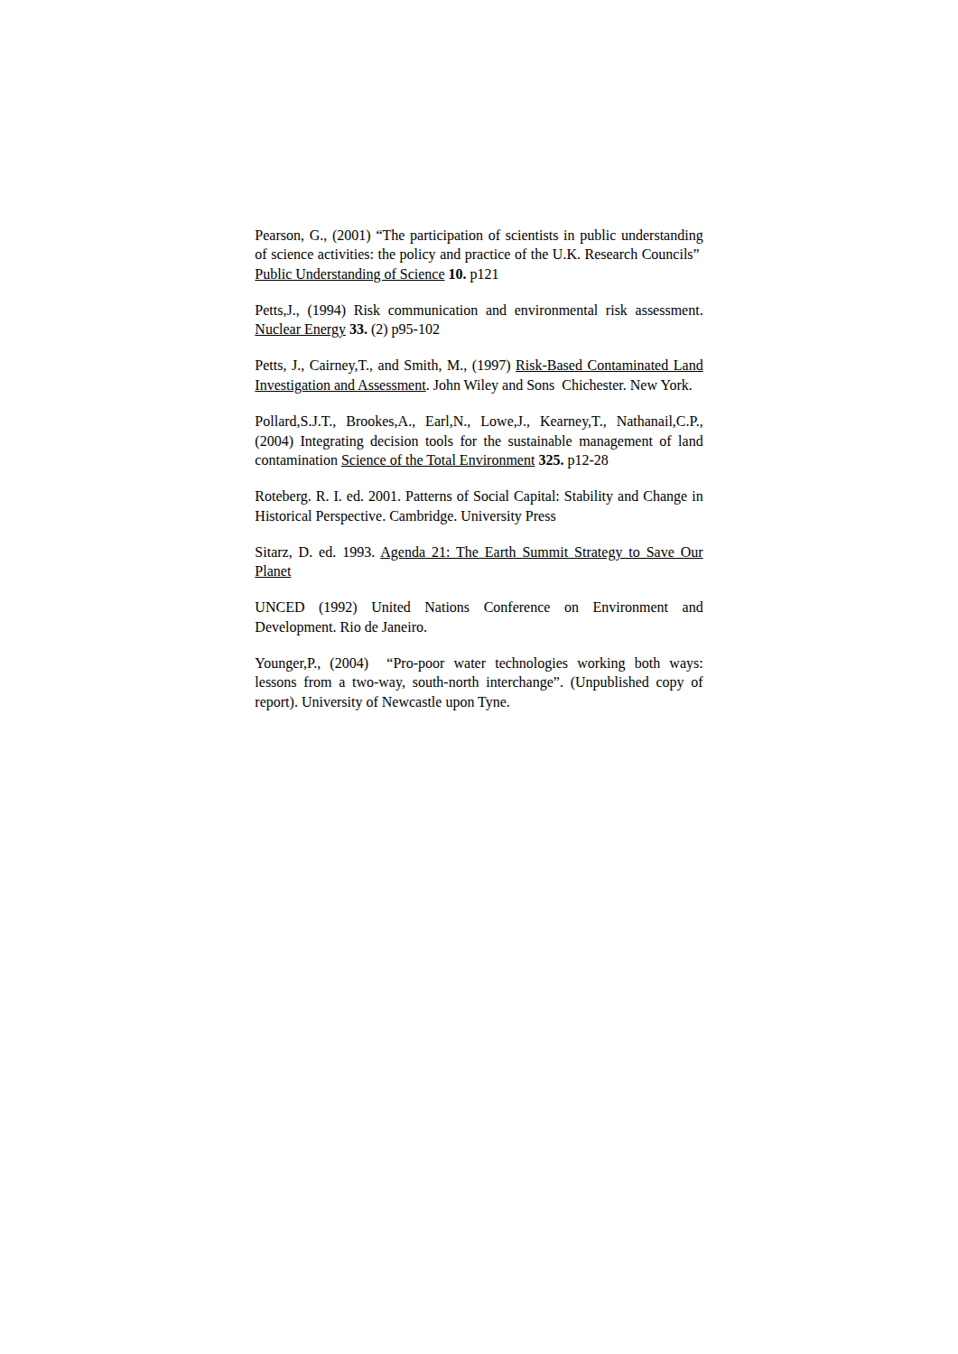Pearson, G., (2001) “The participation of scientists in public understanding of science activities: the policy and practice of the U.K. Research Councils” Public Understanding of Science 10. p121
Petts,J., (1994) Risk communication and environmental risk assessment. Nuclear Energy 33. (2) p95-102
Petts, J., Cairney,T., and Smith, M., (1997) Risk-Based Contaminated Land Investigation and Assessment. John Wiley and Sons Chichester. New York.
Pollard,S.J.T., Brookes,A., Earl,N., Lowe,J., Kearney,T., Nathanail,C.P., (2004) Integrating decision tools for the sustainable management of land contamination Science of the Total Environment 325. p12-28
Roteberg. R. I. ed. 2001. Patterns of Social Capital: Stability and Change in Historical Perspective. Cambridge. University Press
Sitarz, D. ed. 1993. Agenda 21: The Earth Summit Strategy to Save Our Planet
UNCED (1992) United Nations Conference on Environment and Development. Rio de Janeiro.
Younger,P., (2004) “Pro-poor water technologies working both ways: lessons from a two-way, south-north interchange”. (Unpublished copy of report). University of Newcastle upon Tyne.